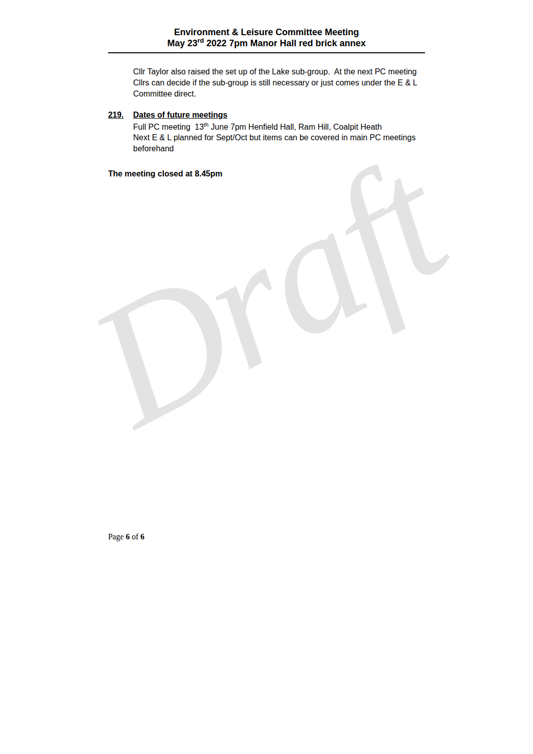Draft
Environment & Leisure Committee Meeting May 23rd 2022 7pm Manor Hall red brick annex
Cllr Taylor also raised the set up of the Lake sub-group. At the next PC meeting Cllrs can decide if the sub-group is still necessary or just comes under the E & L Committee direct.
219.
Dates of future meetings
Full PC meeting 13th June 7pm Henfield Hall, Ram Hill, Coalpit Heath
Next E & L planned for Sept/Oct but items can be covered in main PC meetings beforehand
The meeting closed at 8.45pm
Page 6 of 6